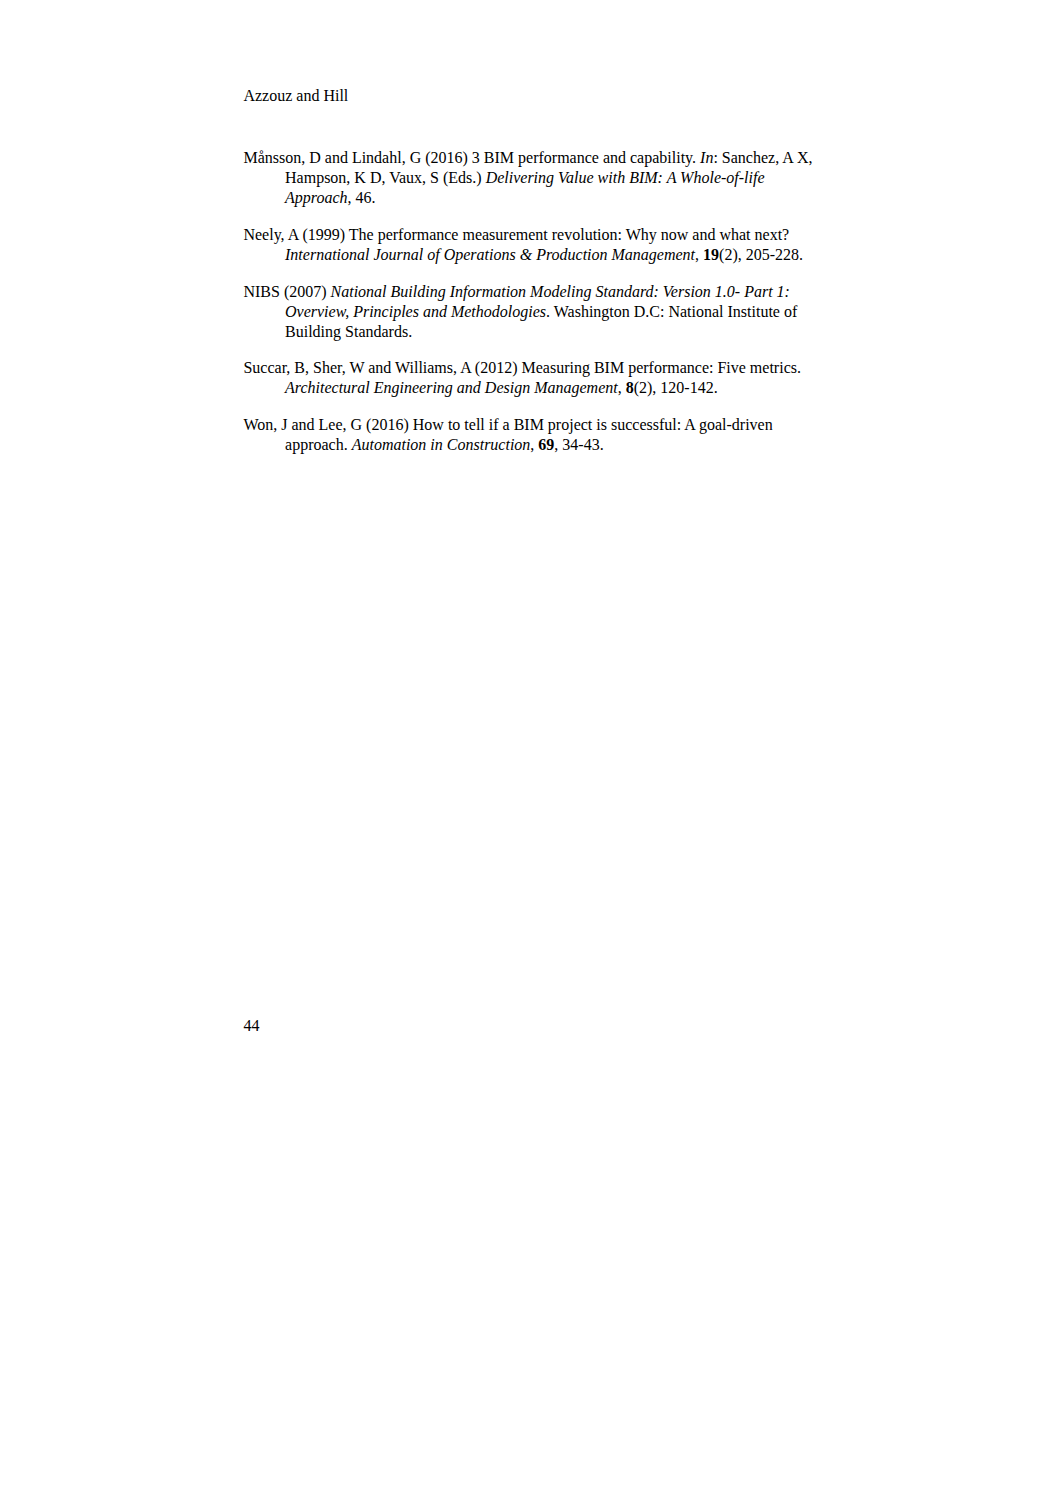Azzouz and Hill
Månsson, D and Lindahl, G (2016) 3 BIM performance and capability. In: Sanchez, A X, Hampson, K D, Vaux, S (Eds.) Delivering Value with BIM: A Whole-of-life Approach, 46.
Neely, A (1999) The performance measurement revolution: Why now and what next? International Journal of Operations & Production Management, 19(2), 205-228.
NIBS (2007) National Building Information Modeling Standard: Version 1.0- Part 1: Overview, Principles and Methodologies. Washington D.C: National Institute of Building Standards.
Succar, B, Sher, W and Williams, A (2012) Measuring BIM performance: Five metrics. Architectural Engineering and Design Management, 8(2), 120-142.
Won, J and Lee, G (2016) How to tell if a BIM project is successful: A goal-driven approach. Automation in Construction, 69, 34-43.
44